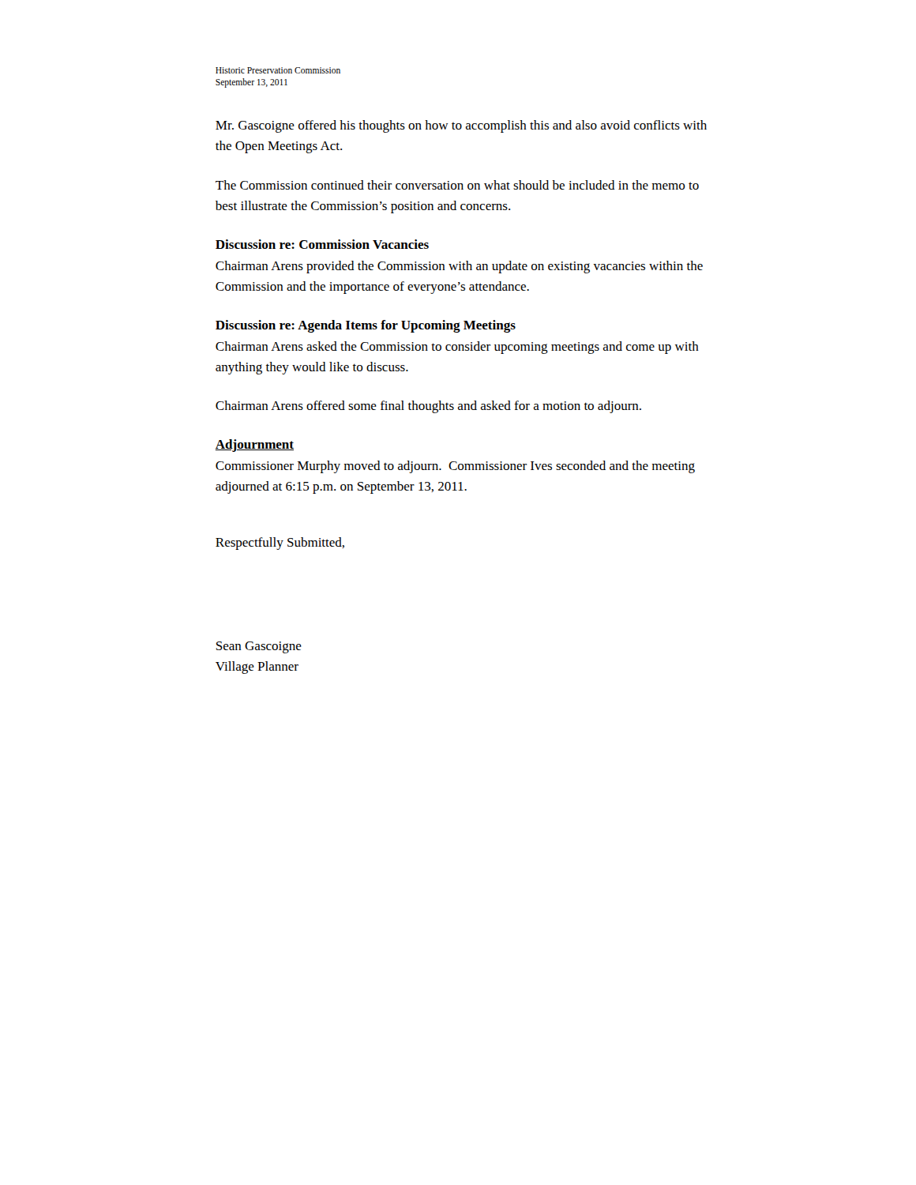Historic Preservation Commission
September 13, 2011
Mr. Gascoigne offered his thoughts on how to accomplish this and also avoid conflicts with the Open Meetings Act.
The Commission continued their conversation on what should be included in the memo to best illustrate the Commission’s position and concerns.
Discussion re: Commission Vacancies
Chairman Arens provided the Commission with an update on existing vacancies within the Commission and the importance of everyone’s attendance.
Discussion re: Agenda Items for Upcoming Meetings
Chairman Arens asked the Commission to consider upcoming meetings and come up with anything they would like to discuss.
Chairman Arens offered some final thoughts and asked for a motion to adjourn.
Adjournment
Commissioner Murphy moved to adjourn. Commissioner Ives seconded and the meeting adjourned at 6:15 p.m. on September 13, 2011.
Respectfully Submitted,
Sean Gascoigne
Village Planner